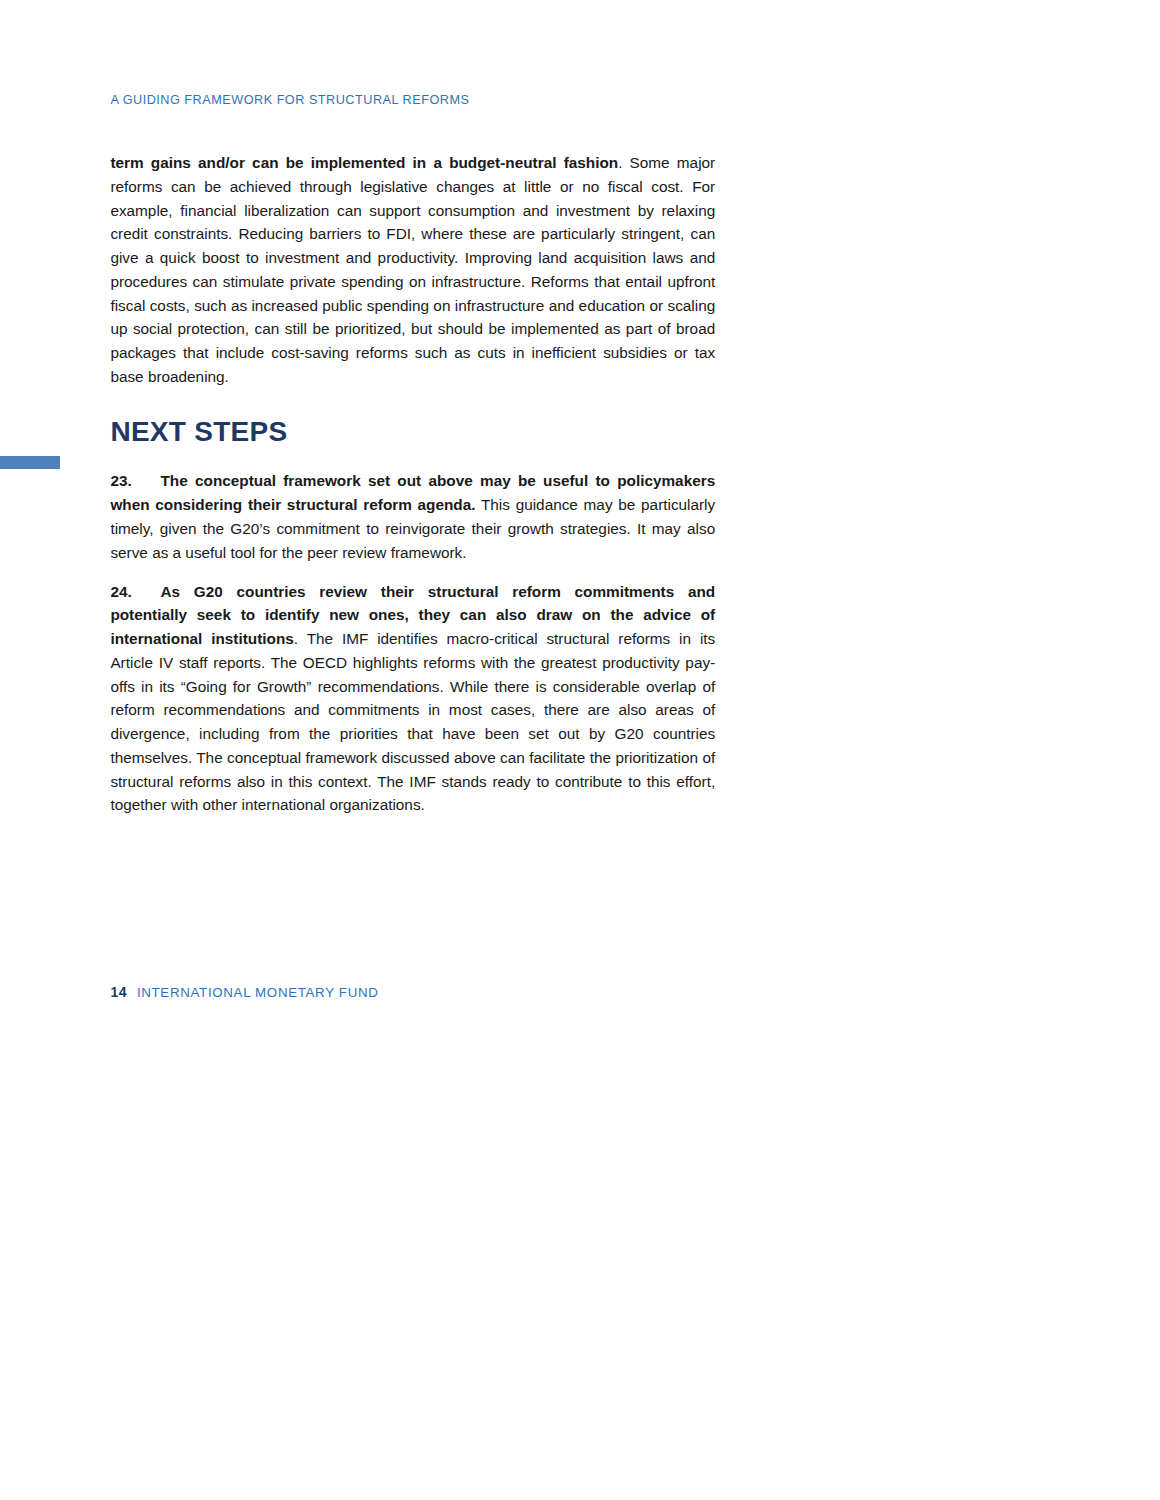A Guiding Framework for Structural Reforms
term gains and/or can be implemented in a budget-neutral fashion. Some major reforms can be achieved through legislative changes at little or no fiscal cost. For example, financial liberalization can support consumption and investment by relaxing credit constraints. Reducing barriers to FDI, where these are particularly stringent, can give a quick boost to investment and productivity. Improving land acquisition laws and procedures can stimulate private spending on infrastructure. Reforms that entail upfront fiscal costs, such as increased public spending on infrastructure and education or scaling up social protection, can still be prioritized, but should be implemented as part of broad packages that include cost-saving reforms such as cuts in inefficient subsidies or tax base broadening.
NEXT STEPS
23. The conceptual framework set out above may be useful to policymakers when considering their structural reform agenda. This guidance may be particularly timely, given the G20’s commitment to reinvigorate their growth strategies. It may also serve as a useful tool for the peer review framework.
24. As G20 countries review their structural reform commitments and potentially seek to identify new ones, they can also draw on the advice of international institutions. The IMF identifies macro-critical structural reforms in its Article IV staff reports. The OECD highlights reforms with the greatest productivity pay-offs in its “Going for Growth” recommendations. While there is considerable overlap of reform recommendations and commitments in most cases, there are also areas of divergence, including from the priorities that have been set out by G20 countries themselves. The conceptual framework discussed above can facilitate the prioritization of structural reforms also in this context. The IMF stands ready to contribute to this effort, together with other international organizations.
14 INTERNATIONAL MONETARY FUND